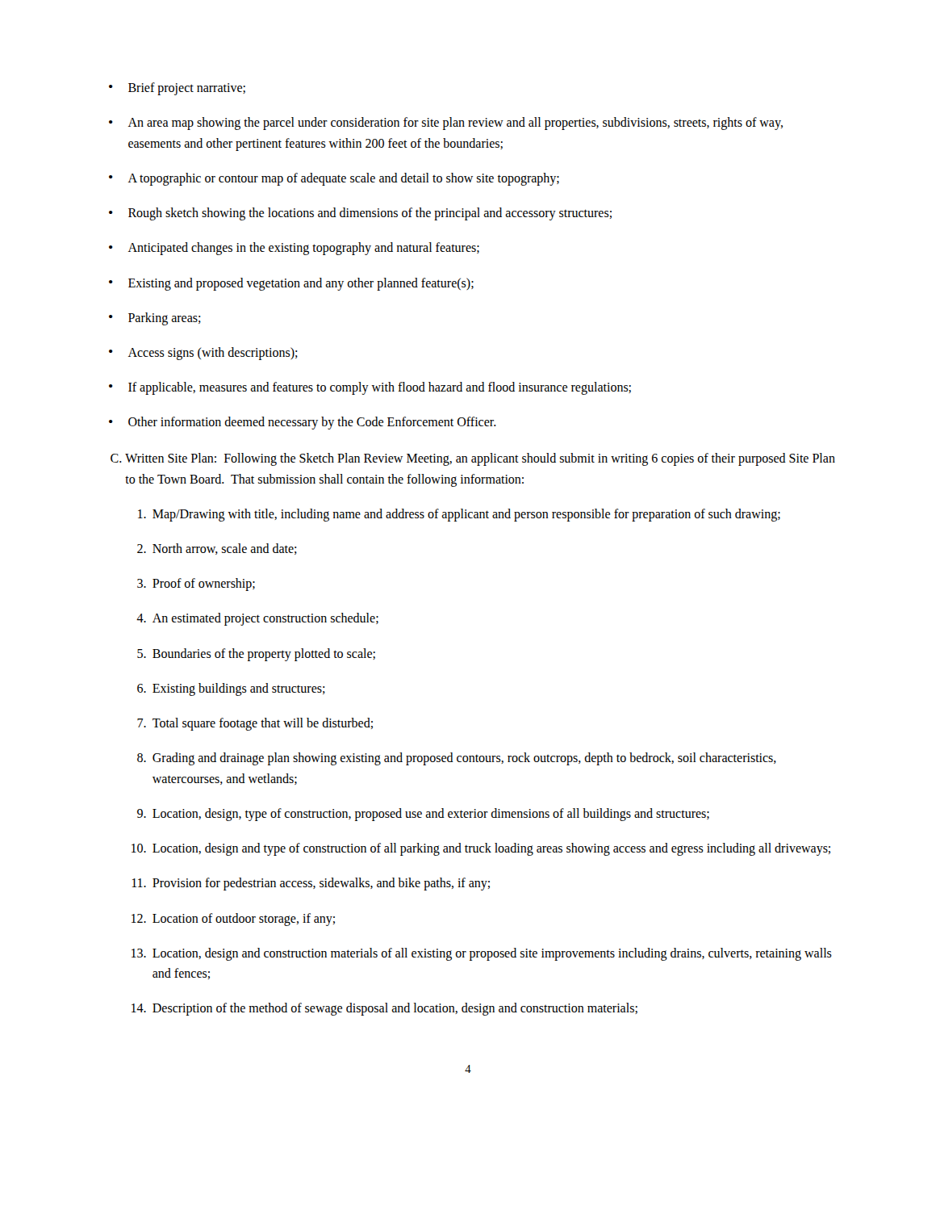Brief project narrative;
An area map showing the parcel under consideration for site plan review and all properties, subdivisions, streets, rights of way, easements and other pertinent features within 200 feet of the boundaries;
A topographic or contour map of adequate scale and detail to show site topography;
Rough sketch showing the locations and dimensions of the principal and accessory structures;
Anticipated changes in the existing topography and natural features;
Existing and proposed vegetation and any other planned feature(s);
Parking areas;
Access signs (with descriptions);
If applicable, measures and features to comply with flood hazard and flood insurance regulations;
Other information deemed necessary by the Code Enforcement Officer.
Written Site Plan: Following the Sketch Plan Review Meeting, an applicant should submit in writing 6 copies of their purposed Site Plan to the Town Board. That submission shall contain the following information:
Map/Drawing with title, including name and address of applicant and person responsible for preparation of such drawing;
North arrow, scale and date;
Proof of ownership;
An estimated project construction schedule;
Boundaries of the property plotted to scale;
Existing buildings and structures;
Total square footage that will be disturbed;
Grading and drainage plan showing existing and proposed contours, rock outcrops, depth to bedrock, soil characteristics, watercourses, and wetlands;
Location, design, type of construction, proposed use and exterior dimensions of all buildings and structures;
Location, design and type of construction of all parking and truck loading areas showing access and egress including all driveways;
Provision for pedestrian access, sidewalks, and bike paths, if any;
Location of outdoor storage, if any;
Location, design and construction materials of all existing or proposed site improvements including drains, culverts, retaining walls and fences;
Description of the method of sewage disposal and location, design and construction materials;
4